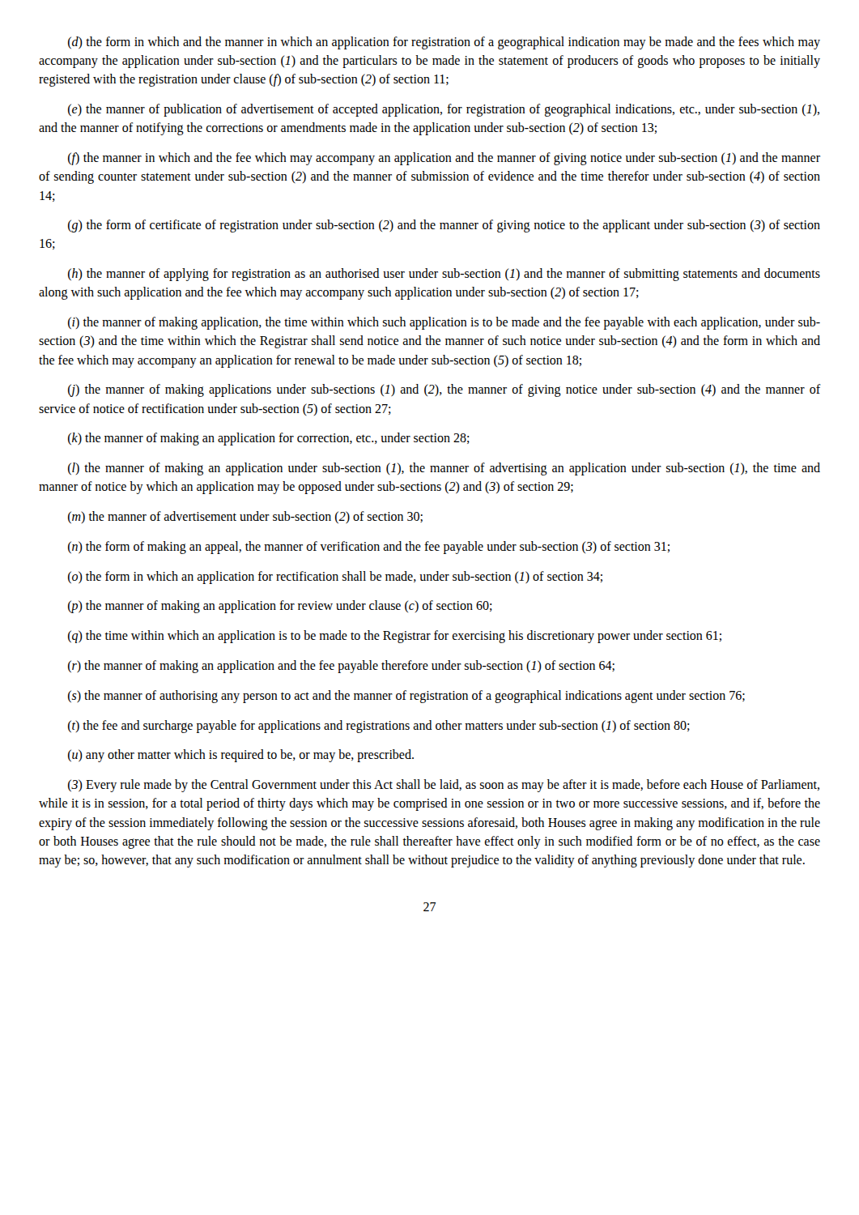(d) the form in which and the manner in which an application for registration of a geographical indication may be made and the fees which may accompany the application under sub-section (1) and the particulars to be made in the statement of producers of goods who proposes to be initially registered with the registration under clause (f) of sub-section (2) of section 11;
(e) the manner of publication of advertisement of accepted application, for registration of geographical indications, etc., under sub-section (1), and the manner of notifying the corrections or amendments made in the application under sub-section (2) of section 13;
(f) the manner in which and the fee which may accompany an application and the manner of giving notice under sub-section (1) and the manner of sending counter statement under sub-section (2) and the manner of submission of evidence and the time therefor under sub-section (4) of section 14;
(g) the form of certificate of registration under sub-section (2) and the manner of giving notice to the applicant under sub-section (3) of section 16;
(h) the manner of applying for registration as an authorised user under sub-section (1) and the manner of submitting statements and documents along with such application and the fee which may accompany such application under sub-section (2) of section 17;
(i) the manner of making application, the time within which such application is to be made and the fee payable with each application, under sub-section (3) and the time within which the Registrar shall send notice and the manner of such notice under sub-section (4) and the form in which and the fee which may accompany an application for renewal to be made under sub-section (5) of section 18;
(j) the manner of making applications under sub-sections (1) and (2), the manner of giving notice under sub-section (4) and the manner of service of notice of rectification under sub-section (5) of section 27;
(k) the manner of making an application for correction, etc., under section 28;
(l) the manner of making an application under sub-section (1), the manner of advertising an application under sub-section (1), the time and manner of notice by which an application may be opposed under sub-sections (2) and (3) of section 29;
(m) the manner of advertisement under sub-section (2) of section 30;
(n) the form of making an appeal, the manner of verification and the fee payable under sub-section (3) of section 31;
(o) the form in which an application for rectification shall be made, under sub-section (1) of section 34;
(p) the manner of making an application for review under clause (c) of section 60;
(q) the time within which an application is to be made to the Registrar for exercising his discretionary power under section 61;
(r) the manner of making an application and the fee payable therefore under sub-section (1) of section 64;
(s) the manner of authorising any person to act and the manner of registration of a geographical indications agent under section 76;
(t) the fee and surcharge payable for applications and registrations and other matters under sub-section (1) of section 80;
(u) any other matter which is required to be, or may be, prescribed.
(3) Every rule made by the Central Government under this Act shall be laid, as soon as may be after it is made, before each House of Parliament, while it is in session, for a total period of thirty days which may be comprised in one session or in two or more successive sessions, and if, before the expiry of the session immediately following the session or the successive sessions aforesaid, both Houses agree in making any modification in the rule or both Houses agree that the rule should not be made, the rule shall thereafter have effect only in such modified form or be of no effect, as the case may be; so, however, that any such modification or annulment shall be without prejudice to the validity of anything previously done under that rule.
27